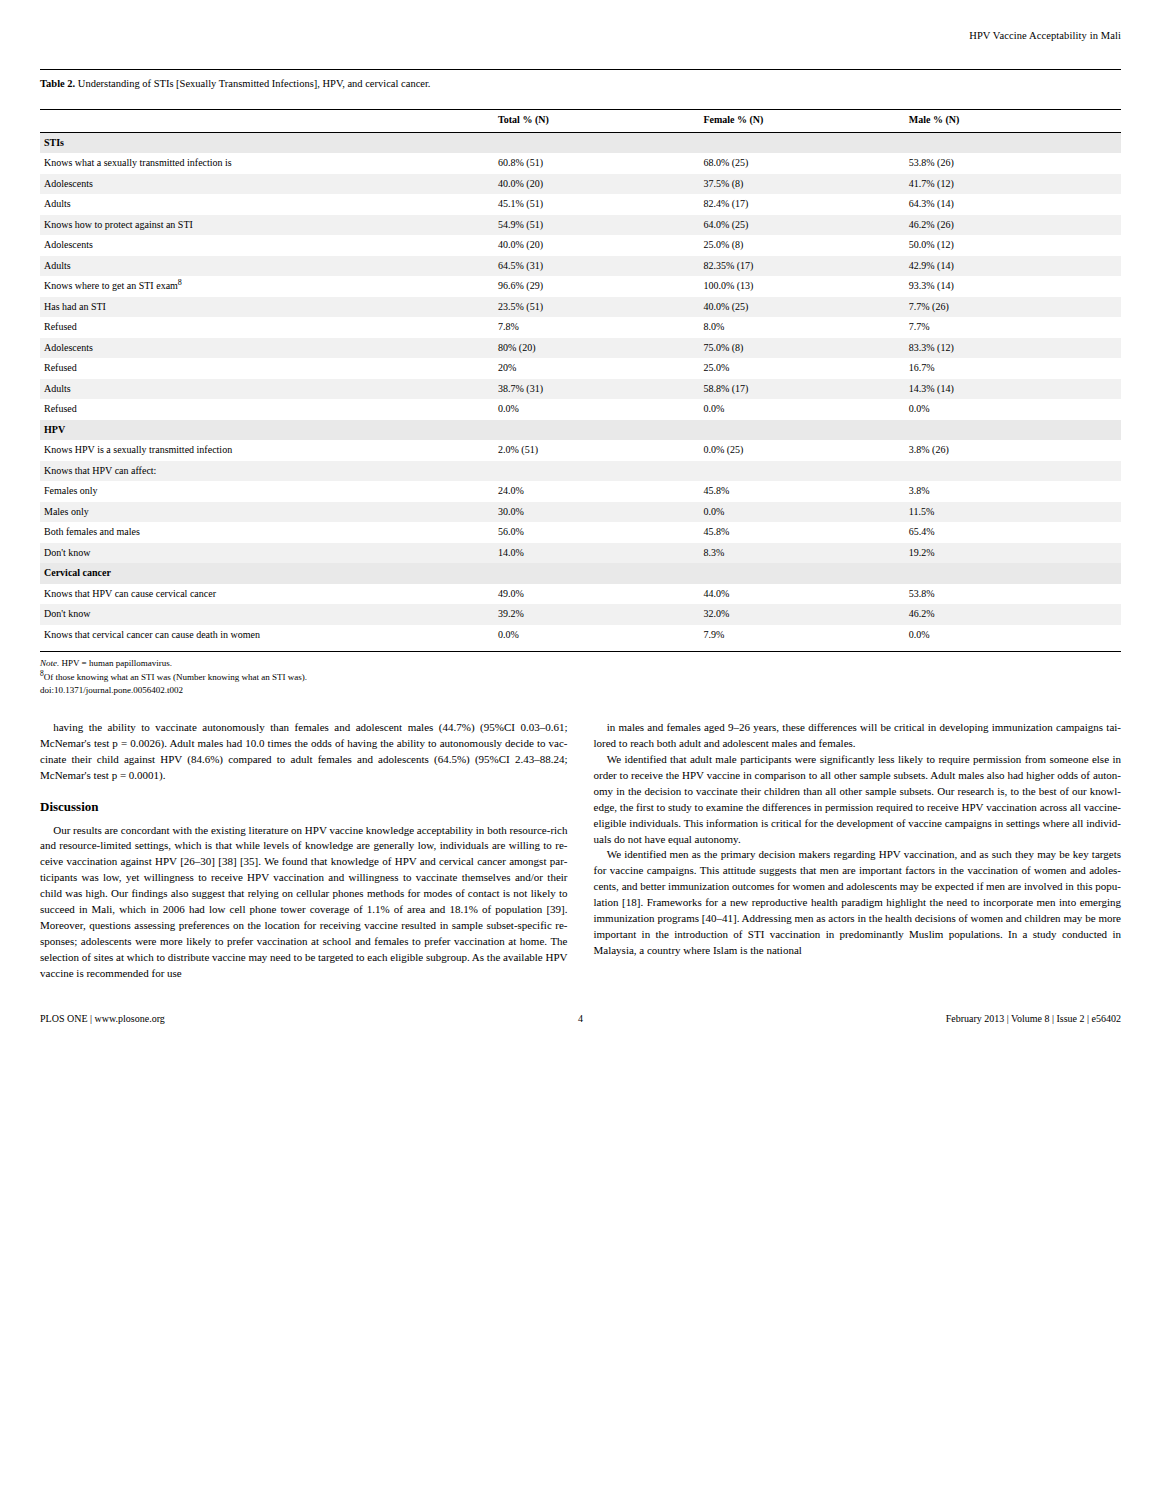HPV Vaccine Acceptability in Mali
Table 2. Understanding of STIs [Sexually Transmitted Infections], HPV, and cervical cancer.
| | Total % (N) | Female % (N) | Male % (N) |
| --- | --- | --- | --- |
| STIs |
| Knows what a sexually transmitted infection is | 60.8% (51) | 68.0% (25) | 53.8% (26) |
| Adolescents | 40.0% (20) | 37.5% (8) | 41.7% (12) |
| Adults | 45.1% (51) | 82.4% (17) | 64.3% (14) |
| Knows how to protect against an STI | 54.9% (51) | 64.0% (25) | 46.2% (26) |
| Adolescents | 40.0% (20) | 25.0% (8) | 50.0% (12) |
| Adults | 64.5% (31) | 82.35% (17) | 42.9% (14) |
| Knows where to get an STI exam 8 | 96.6% (29) | 100.0% (13) | 93.3% (14) |
| Has had an STI | 23.5% (51) | 40.0% (25) | 7.7% (26) |
| Refused | 7.8% | 8.0% | 7.7% |
| Adolescents | 80% (20) | 75.0% (8) | 83.3% (12) |
| Refused | 20% | 25.0% | 16.7% |
| Adults | 38.7% (31) | 58.8% (17) | 14.3% (14) |
| Refused | 0.0% | 0.0% | 0.0% |
| HPV |
| Knows HPV is a sexually transmitted infection | 2.0% (51) | 0.0% (25) | 3.8% (26) |
| Knows that HPV can affect: | | | |
| Females only | 24.0% | 45.8% | 3.8% |
| Males only | 30.0% | 0.0% | 11.5% |
| Both females and males | 56.0% | 45.8% | 65.4% |
| Don't know | 14.0% | 8.3% | 19.2% |
| Cervical cancer |
| Knows that HPV can cause cervical cancer | 49.0% | 44.0% | 53.8% |
| Don't know | 39.2% | 32.0% | 46.2% |
| Knows that cervical cancer can cause death in women | 0.0% | 7.9% | 0.0% |
Note. HPV = human papillomavirus.
8Of those knowing what an STI was (Number knowing what an STI was).
doi:10.1371/journal.pone.0056402.t002
having the ability to vaccinate autonomously than females and adolescent males (44.7%) (95%CI 0.03–0.61; McNemar's test p = 0.0026). Adult males had 10.0 times the odds of having the ability to autonomously decide to vaccinate their child against HPV (84.6%) compared to adult females and adolescents (64.5%) (95%CI 2.43–88.24; McNemar's test p = 0.0001).
Discussion
Our results are concordant with the existing literature on HPV vaccine knowledge acceptability in both resource-rich and resource-limited settings, which is that while levels of knowledge are generally low, individuals are willing to receive vaccination against HPV [26–30] [38] [35]. We found that knowledge of HPV and cervical cancer amongst participants was low, yet willingness to receive HPV vaccination and willingness to vaccinate themselves and/or their child was high. Our findings also suggest that relying on cellular phones methods for modes of contact is not likely to succeed in Mali, which in 2006 had low cell phone tower coverage of 1.1% of area and 18.1% of population [39]. Moreover, questions assessing preferences on the location for receiving vaccine resulted in sample subset-specific responses; adolescents were more likely to prefer vaccination at school and females to prefer vaccination at home. The selection of sites at which to distribute vaccine may need to be targeted to each eligible subgroup. As the available HPV vaccine is recommended for use
in males and females aged 9–26 years, these differences will be critical in developing immunization campaigns tailored to reach both adult and adolescent males and females.
We identified that adult male participants were significantly less likely to require permission from someone else in order to receive the HPV vaccine in comparison to all other sample subsets. Adult males also had higher odds of autonomy in the decision to vaccinate their children than all other sample subsets. Our research is, to the best of our knowledge, the first to study to examine the differences in permission required to receive HPV vaccination across all vaccine-eligible individuals. This information is critical for the development of vaccine campaigns in settings where all individuals do not have equal autonomy.
We identified men as the primary decision makers regarding HPV vaccination, and as such they may be key targets for vaccine campaigns. This attitude suggests that men are important factors in the vaccination of women and adolescents, and better immunization outcomes for women and adolescents may be expected if men are involved in this population [18]. Frameworks for a new reproductive health paradigm highlight the need to incorporate men into emerging immunization programs [40–41]. Addressing men as actors in the health decisions of women and children may be more important in the introduction of STI vaccination in predominantly Muslim populations. In a study conducted in Malaysia, a country where Islam is the national
PLOS ONE | www.plosone.org
4
February 2013 | Volume 8 | Issue 2 | e56402